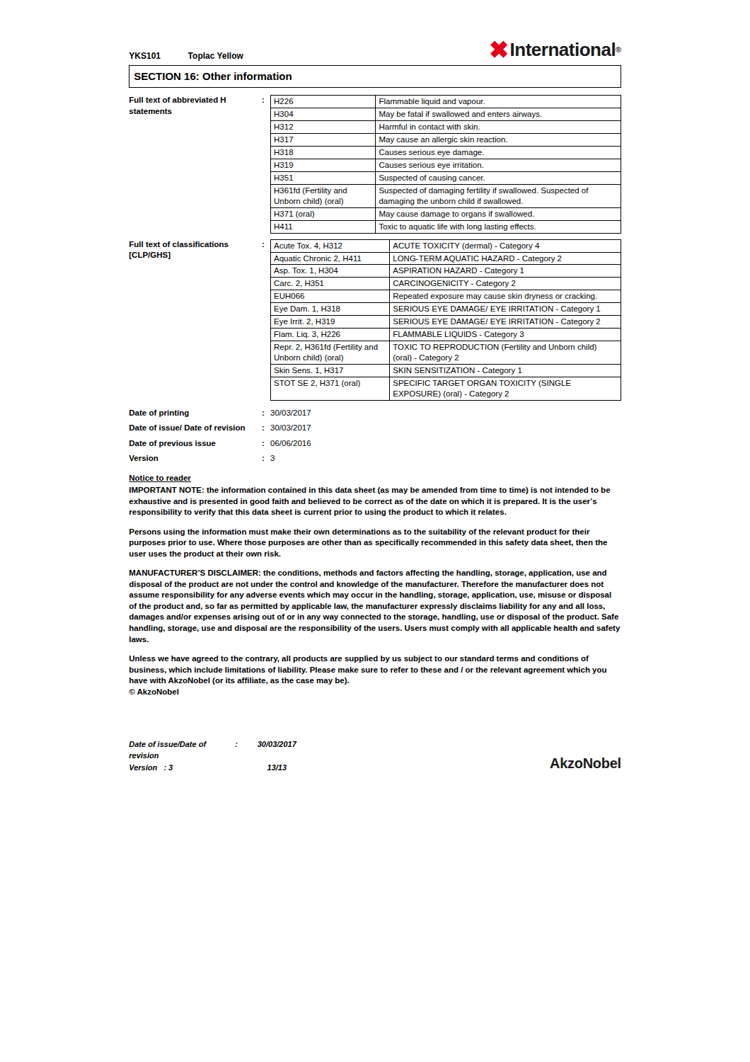YKS101 Toplac Yellow
✖International®
SECTION 16: Other information
| Full text of abbreviated H statements | : | / H226 / Flammable liquid and vapour. / / H304 / May be fatal if swallowed and enters airways. / / H312 / Harmful in contact with skin. / / H317 / May cause an allergic skin reaction. / / H318 / Causes serious eye damage. / / H319 / Causes serious eye irritation. / / H351 / Suspected of causing cancer. / / H361fd (Fertility and Unborn child) (oral) / Suspected of damaging fertility if swallowed. Suspected of damaging the unborn child if swallowed. / / H371 (oral) / May cause damage to organs if swallowed. / / H411 / Toxic to aquatic life with long lasting effects. / |
| Full text of classifications [CLP/GHS] | : | / Acute Tox. 4, H312 / ACUTE TOXICITY (dermal) - Category 4 / / Aquatic Chronic 2, H411 / LONG-TERM AQUATIC HAZARD - Category 2 / / Asp. Tox. 1, H304 / ASPIRATION HAZARD - Category 1 / / Carc. 2, H351 / CARCINOGENICITY - Category 2 / / EUH066 / Repeated exposure may cause skin dryness or cracking. / / Eye Dam. 1, H318 / SERIOUS EYE DAMAGE/ EYE IRRITATION - Category 1 / / Eye Irrit. 2, H319 / SERIOUS EYE DAMAGE/ EYE IRRITATION - Category 2 / / Flam. Liq. 3, H226 / FLAMMABLE LIQUIDS - Category 3 / / Repr. 2, H361fd (Fertility and Unborn child) (oral) / TOXIC TO REPRODUCTION (Fertility and Unborn child) (oral) - Category 2 / / Skin Sens. 1, H317 / SKIN SENSITIZATION - Category 1 / / STOT SE 2, H371 (oral) / SPECIFIC TARGET ORGAN TOXICITY (SINGLE EXPOSURE) (oral) - Category 2 / |
Date of printing
:
30/03/2017
Date of issue/ Date of revision
:
30/03/2017
Date of previous issue
:
06/06/2016
Version
:
3
Notice to reader
IMPORTANT NOTE: the information contained in this data sheet (as may be amended from time to time) is not intended to be exhaustive and is presented in good faith and believed to be correct as of the date on which it is prepared. It is the userʼs responsibility to verify that this data sheet is current prior to using the product to which it relates.
Persons using the information must make their own determinations as to the suitability of the relevant product for their purposes prior to use. Where those purposes are other than as specifically recommended in this safety data sheet, then the user uses the product at their own risk.
MANUFACTURER’S DISCLAIMER: the conditions, methods and factors affecting the handling, storage, application, use and disposal of the product are not under the control and knowledge of the manufacturer. Therefore the manufacturer does not assume responsibility for any adverse events which may occur in the handling, storage, application, use, misuse or disposal of the product and, so far as permitted by applicable law, the manufacturer expressly disclaims liability for any and all loss, damages and/or expenses arising out of or in any way connected to the storage, handling, use or disposal of the product. Safe handling, storage, use and disposal are the responsibility of the users. Users must comply with all applicable health and safety laws.
Unless we have agreed to the contrary, all products are supplied by us subject to our standard terms and conditions of business, which include limitations of liability. Please make sure to refer to these and / or the relevant agreement which you have with AkzoNobel (or its affiliate, as the case may be).
© AkzoNobel
Date of issue/Date of revision
:
30/03/2017
Version : 3
13/13
Akzo Nobel